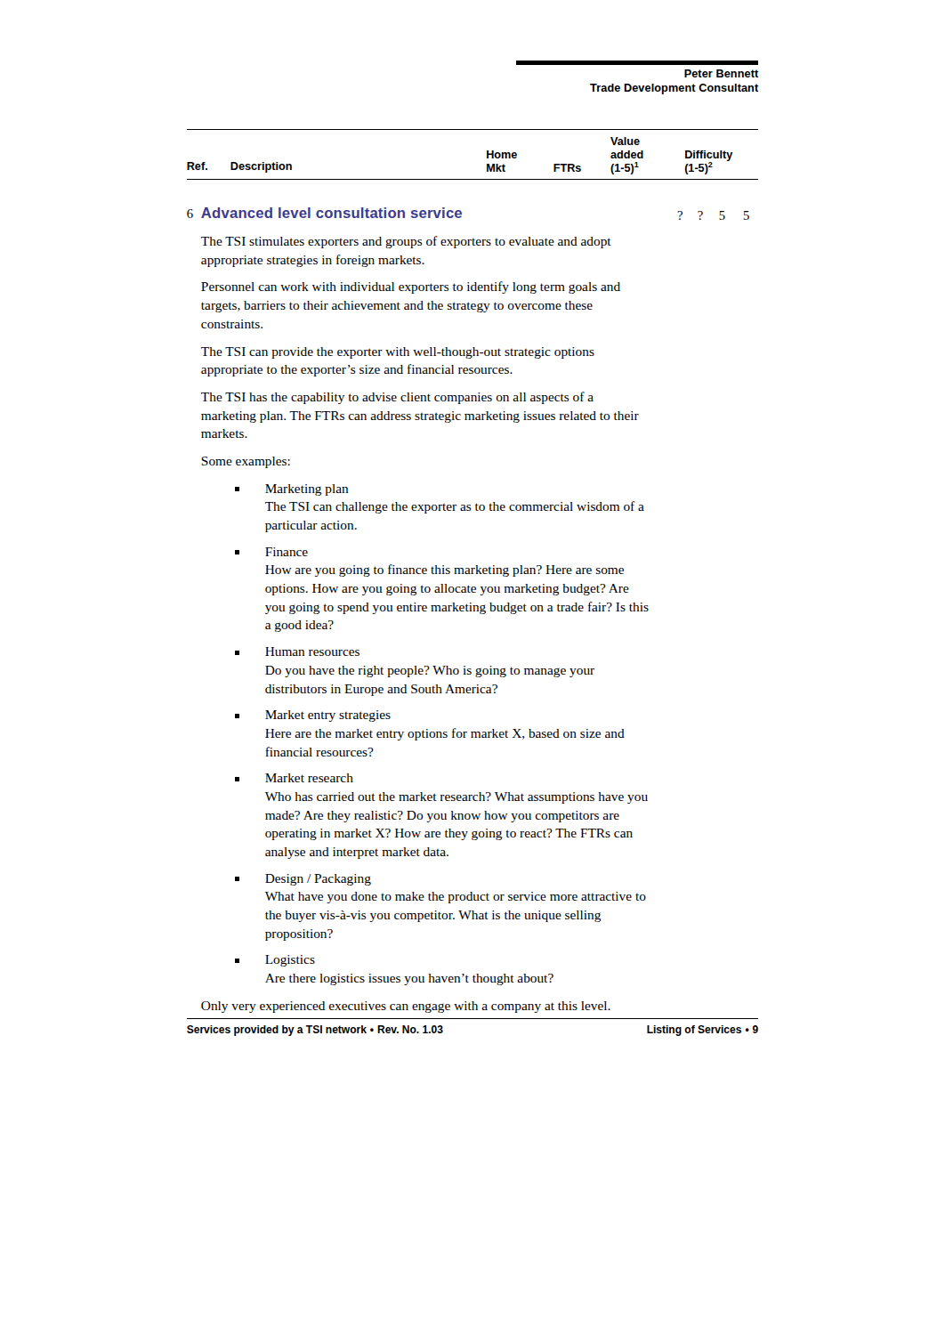Peter Bennett
Trade Development Consultant
Ref.
Description
Home
Mkt
FTRs
Value
added
(1-5)1
Difficulty
(1-5)2
6
Advanced level consultation service
The TSI stimulates exporters and groups of exporters to evaluate and adopt appropriate strategies in foreign markets.
Personnel can work with individual exporters to identify long term goals and targets, barriers to their achievement and the strategy to overcome these constraints.
The TSI can provide the exporter with well-though-out strategic options appropriate to the exporter’s size and financial resources.
The TSI has the capability to advise client companies on all aspects of a marketing plan. The FTRs can address strategic marketing issues related to their markets.
Some examples:
Marketing plan The TSI can challenge the exporter as to the commercial wisdom of a particular action.
Finance How are you going to finance this marketing plan? Here are some options. How are you going to allocate you marketing budget? Are you going to spend you entire marketing budget on a trade fair? Is this a good idea?
Human resources Do you have the right people? Who is going to manage your distributors in Europe and South America?
Market entry strategies Here are the market entry options for market X, based on size and financial resources?
Market research Who has carried out the market research? What assumptions have you made? Are they realistic? Do you know how you competitors are operating in market X? How are they going to react? The FTRs can analyse and interpret market data.
Design / Packaging What have you done to make the product or service more attractive to the buyer vis-à-vis you competitor. What is the unique selling proposition?
Logistics Are there logistics issues you haven’t thought about?
Only very experienced executives can engage with a company at this level.
?
?
5
5
Services provided by a TSI network•Rev. No. 1.03
Listing of Services•9